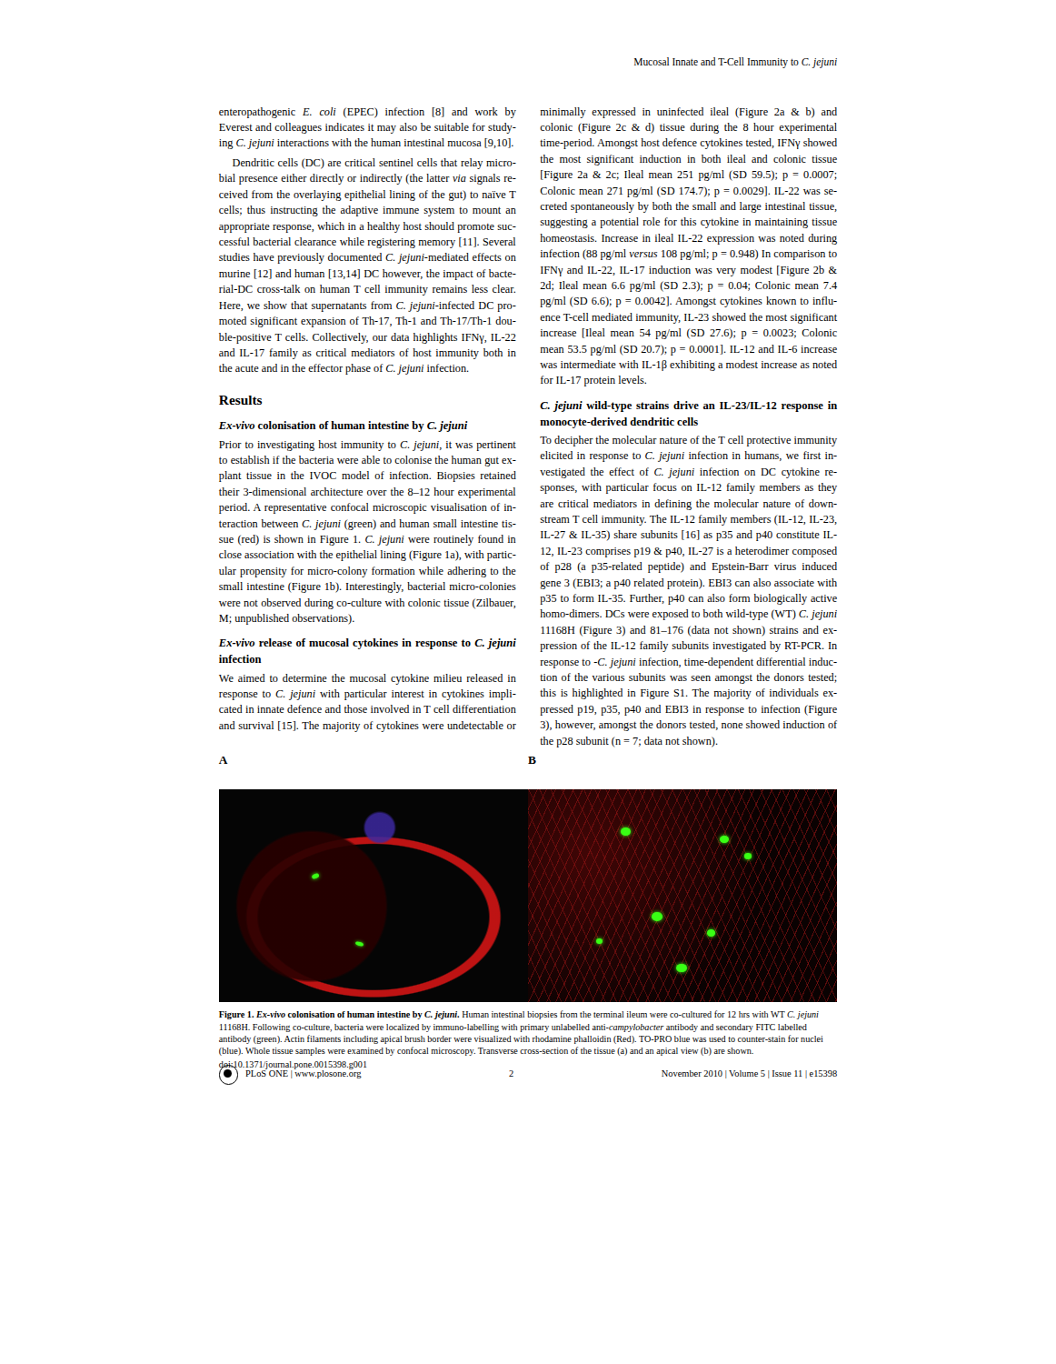Mucosal Innate and T-Cell Immunity to C. jejuni
enteropathogenic E. coli (EPEC) infection [8] and work by Everest and colleagues indicates it may also be suitable for studying C. jejuni interactions with the human intestinal mucosa [9,10].
Dendritic cells (DC) are critical sentinel cells that relay microbial presence either directly or indirectly (the latter via signals received from the overlaying epithelial lining of the gut) to naïve T cells; thus instructing the adaptive immune system to mount an appropriate response, which in a healthy host should promote successful bacterial clearance while registering memory [11]. Several studies have previously documented C. jejuni-mediated effects on murine [12] and human [13,14] DC however, the impact of bacterial-DC cross-talk on human T cell immunity remains less clear. Here, we show that supernatants from C. jejuni-infected DC promoted significant expansion of Th-17, Th-1 and Th-17/Th-1 double-positive T cells. Collectively, our data highlights IFNγ, IL-22 and IL-17 family as critical mediators of host immunity both in the acute and in the effector phase of C. jejuni infection.
Results
Ex-vivo colonisation of human intestine by C. jejuni
Prior to investigating host immunity to C. jejuni, it was pertinent to establish if the bacteria were able to colonise the human gut explant tissue in the IVOC model of infection. Biopsies retained their 3-dimensional architecture over the 8–12 hour experimental period. A representative confocal microscopic visualisation of interaction between C. jejuni (green) and human small intestine tissue (red) is shown in Figure 1. C. jejuni were routinely found in close association with the epithelial lining (Figure 1a), with particular propensity for micro-colony formation while adhering to the small intestine (Figure 1b). Interestingly, bacterial micro-colonies were not observed during co-culture with colonic tissue (Zilbauer, M; unpublished observations).
Ex-vivo release of mucosal cytokines in response to C. jejuni infection
We aimed to determine the mucosal cytokine milieu released in response to C. jejuni with particular interest in cytokines implicated in innate defence and those involved in T cell differentiation and survival [15]. The majority of cytokines were undetectable or minimally expressed in uninfected ileal (Figure 2a & b) and colonic (Figure 2c & d) tissue during the 8 hour experimental time-period. Amongst host defence cytokines tested, IFNγ showed the most significant induction in both ileal and colonic tissue [Figure 2a & 2c; Ileal mean 251 pg/ml (SD 59.5); p = 0.0007; Colonic mean 271 pg/ml (SD 174.7); p = 0.0029]. IL-22 was secreted spontaneously by both the small and large intestinal tissue, suggesting a potential role for this cytokine in maintaining tissue homeostasis. Increase in ileal IL-22 expression was noted during infection (88 pg/ml versus 108 pg/ml; p = 0.948) In comparison to IFNγ and IL-22, IL-17 induction was very modest [Figure 2b & 2d; Ileal mean 6.6 pg/ml (SD 2.3); p = 0.04; Colonic mean 7.4 pg/ml (SD 6.6); p = 0.0042]. Amongst cytokines known to influence T-cell mediated immunity, IL-23 showed the most significant increase [Ileal mean 54 pg/ml (SD 27.6); p = 0.0023; Colonic mean 53.5 pg/ml (SD 20.7); p = 0.0001]. IL-12 and IL-6 increase was intermediate with IL-1β exhibiting a modest increase as noted for IL-17 protein levels.
C. jejuni wild-type strains drive an IL-23/IL-12 response in monocyte-derived dendritic cells
To decipher the molecular nature of the T cell protective immunity elicited in response to C. jejuni infection in humans, we first investigated the effect of C. jejuni infection on DC cytokine responses, with particular focus on IL-12 family members as they are critical mediators in defining the molecular nature of downstream T cell immunity. The IL-12 family members (IL-12, IL-23, IL-27 & IL-35) share subunits [16] as p35 and p40 constitute IL-12, IL-23 comprises p19 & p40, IL-27 is a heterodimer composed of p28 (a p35-related peptide) and Epstein-Barr virus induced gene 3 (EBI3; a p40 related protein). EBI3 can also associate with p35 to form IL-35. Further, p40 can also form biologically active homo-dimers. DCs were exposed to both wild-type (WT) C. jejuni 11168H (Figure 3) and 81–176 (data not shown) strains and expression of the IL-12 family subunits investigated by RT-PCR. In response to -C. jejuni infection, time-dependent differential induction of the various subunits was seen amongst the donors tested; this is highlighted in Figure S1. The majority of individuals expressed p19, p35, p40 and EBI3 in response to infection (Figure 3), however, amongst the donors tested, none showed induction of the p28 subunit (n = 7; data not shown).
A B
Figure 1. Ex-vivo colonisation of human intestine by C. jejuni. Human intestinal biopsies from the terminal ileum were co-cultured for 12 hrs with WT C. jejuni 11168H. Following co-culture, bacteria were localized by immuno-labelling with primary unlabelled anti-campylobacter antibody and secondary FITC labelled antibody (green). Actin filaments including apical brush border were visualized with rhodamine phalloidin (Red). TO-PRO blue was used to counter-stain for nuclei (blue). Whole tissue samples were examined by confocal microscopy. Transverse cross-section of the tissue (a) and an apical view (b) are shown. doi:10.1371/journal.pone.0015398.g001
PLoS ONE | www.plosone.org
2
November 2010 | Volume 5 | Issue 11 | e15398